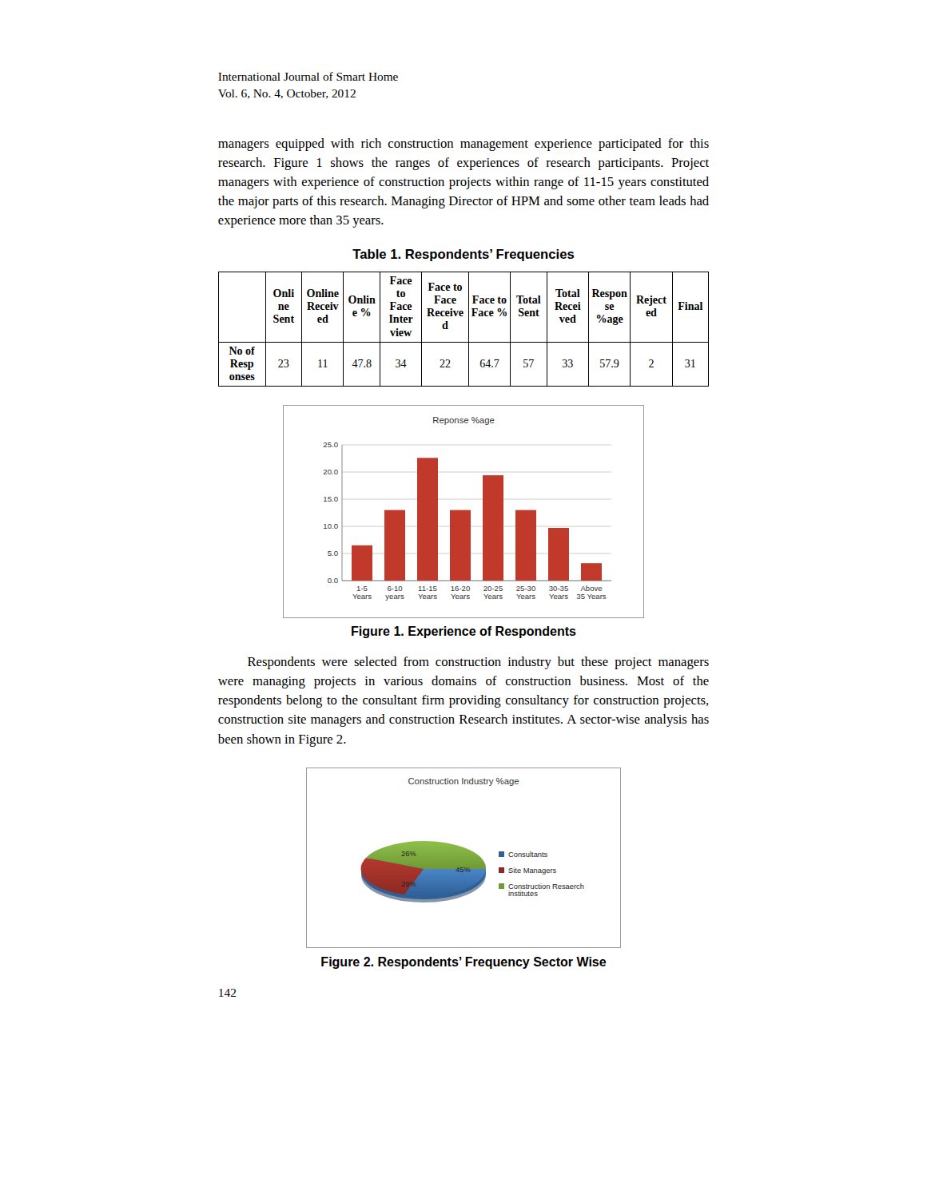International Journal of Smart Home
Vol. 6, No. 4, October, 2012
managers equipped with rich construction management experience participated for this research. Figure 1 shows the ranges of experiences of research participants. Project managers with experience of construction projects within range of 11-15 years constituted the major parts of this research. Managing Director of HPM and some other team leads had experience more than 35 years.
Table 1. Respondents’ Frequencies
| | Onli ne Sent | Online Receiv ed | Onlin e % | Face to Face Inter view | Face to Face Receive d | Face to Face % | Total Sent | Total Recei ved | Respon se %age | Reject ed | Final |
| --- | --- | --- | --- | --- | --- | --- | --- | --- | --- | --- | --- |
| No of Resp onses | 23 | 11 | 47.8 | 34 | 22 | 64.7 | 57 | 33 | 57.9 | 2 | 31 |
Reponse %age
25.0 20.0 15.0 10.0 5.0 0.0 1-5 Years 6-10 years 11-15 Years 16-20 Years 20-25 Years 25-30 Years 30-35 Years Above 35 Years
Figure 1. Experience of Respondents
Respondents were selected from construction industry but these project managers were managing projects in various domains of construction business. Most of the respondents belong to the consultant firm providing consultancy for construction projects, construction site managers and construction Research institutes. A sector-wise analysis has been shown in Figure 2.
Construction Industry %age
45% 29% 26% Consultants Site Managers Construction Resaerch institutes
Figure 2. Respondents’ Frequency Sector Wise
142